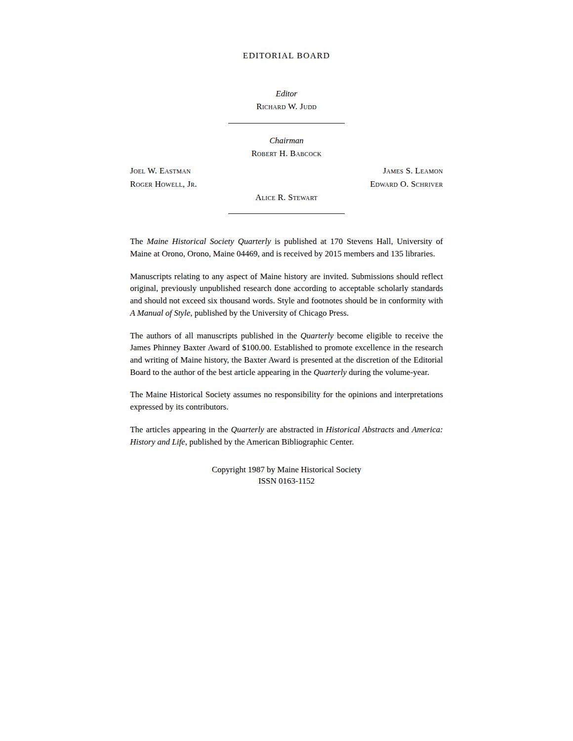EDITORIAL BOARD
Editor
Richard W. Judd
Chairman
Robert H. Babcock
| Joel W. Eastman | James S. Leamon |
| Roger Howell, Jr. | Edward O. Schriver |
Alice R. Stewart
The Maine Historical Society Quarterly is published at 170 Stevens Hall, University of Maine at Orono, Orono, Maine 04469, and is received by 2015 members and 135 libraries.
Manuscripts relating to any aspect of Maine history are invited. Submissions should reflect original, previously unpublished research done according to acceptable scholarly standards and should not exceed six thousand words. Style and footnotes should be in conformity with A Manual of Style, published by the University of Chicago Press.
The authors of all manuscripts published in the Quarterly become eligible to receive the James Phinney Baxter Award of $100.00. Established to promote excellence in the research and writing of Maine history, the Baxter Award is presented at the discretion of the Editorial Board to the author of the best article appearing in the Quarterly during the volume-year.
The Maine Historical Society assumes no responsibility for the opinions and interpretations expressed by its contributors.
The articles appearing in the Quarterly are abstracted in Historical Abstracts and America: History and Life, published by the American Bibliographic Center.
Copyright 1987 by Maine Historical Society
ISSN 0163-1152